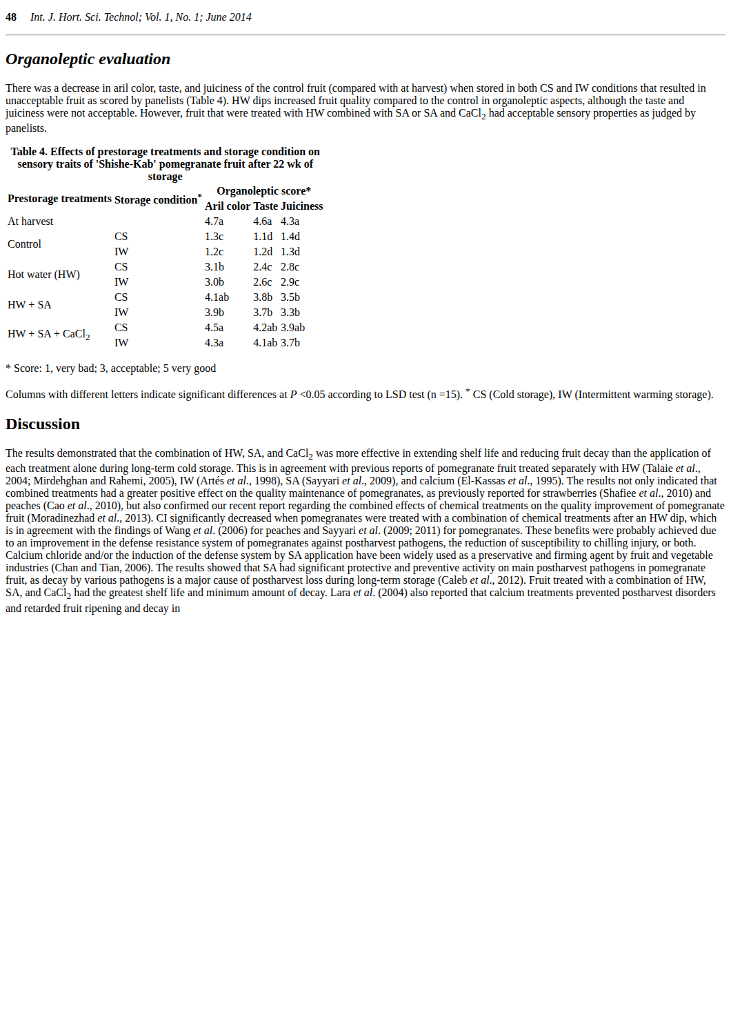48 Int. J. Hort. Sci. Technol; Vol. 1, No. 1; June 2014
Organoleptic evaluation
There was a decrease in aril color, taste, and juiciness of the control fruit (compared with at harvest) when stored in both CS and IW conditions that resulted in unacceptable fruit as scored by panelists (Table 4). HW dips increased fruit quality compared to the control in organoleptic aspects, although the taste and juiciness were not acceptable. However, fruit that were treated with HW combined with SA or SA and CaCl2 had acceptable sensory properties as judged by panelists.
Table 4. Effects of prestorage treatments and storage condition on sensory traits of 'Shishe-Kab' pomegranate fruit after 22 wk of storage
| Prestorage treatments | Storage condition * | Organoleptic score* |
| --- | --- | --- |
| Aril color | Taste | Juiciness |
| At harvest | | 4.7a | 4.6a | 4.3a |
| Control | CS | 1.3c | 1.1d | 1.4d |
| IW | 1.2c | 1.2d | 1.3d |
| Hot water (HW) | CS | 3.1b | 2.4c | 2.8c |
| IW | 3.0b | 2.6c | 2.9c |
| HW + SA | CS | 4.1ab | 3.8b | 3.5b |
| IW | 3.9b | 3.7b | 3.3b |
| HW + SA + CaCl 2 | CS | 4.5a | 4.2ab | 3.9ab |
| IW | 4.3a | 4.1ab | 3.7b |
* Score: 1, very bad; 3, acceptable; 5 very good
Columns with different letters indicate significant differences at P <0.05 according to LSD test (n =15). * CS (Cold storage), IW (Intermittent warming storage).
Discussion
The results demonstrated that the combination of HW, SA, and CaCl2 was more effective in extending shelf life and reducing fruit decay than the application of each treatment alone during long-term cold storage. This is in agreement with previous reports of pomegranate fruit treated separately with HW (Talaie et al., 2004; Mirdehghan and Rahemi, 2005), IW (Artés et al., 1998), SA (Sayyari et al., 2009), and calcium (El-Kassas et al., 1995). The results not only indicated that combined treatments had a greater positive effect on the quality maintenance of pomegranates, as previously reported for strawberries (Shafiee et al., 2010) and peaches (Cao et al., 2010), but also confirmed our recent report regarding the combined effects of chemical treatments on the quality improvement of pomegranate fruit (Moradinezhad et al., 2013). CI significantly decreased when pomegranates were treated with a combination of chemical treatments after an HW dip, which is in agreement with the findings of Wang et al. (2006) for peaches and Sayyari et al. (2009; 2011) for pomegranates. These benefits were probably achieved due to an improvement in the defense resistance system of pomegranates against postharvest pathogens, the reduction of susceptibility to chilling injury, or both. Calcium chloride and/or the induction of the defense system by SA application have been widely used as a preservative and firming agent by fruit and vegetable industries (Chan and Tian, 2006). The results showed that SA had significant protective and preventive activity on main postharvest pathogens in pomegranate fruit, as decay by various pathogens is a major cause of postharvest loss during long-term storage (Caleb et al., 2012). Fruit treated with a combination of HW, SA, and CaCl2 had the greatest shelf life and minimum amount of decay. Lara et al. (2004) also reported that calcium treatments prevented postharvest disorders and retarded fruit ripening and decay in